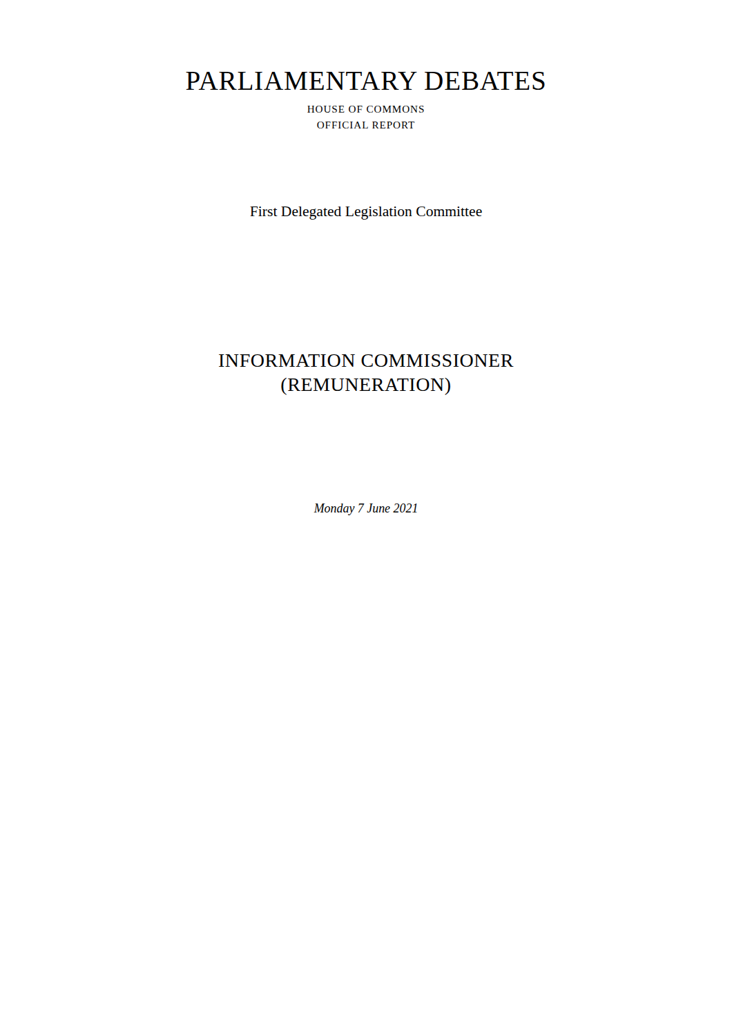PARLIAMENTARY DEBATES
HOUSE OF COMMONS
OFFICIAL REPORT
First Delegated Legislation Committee
INFORMATION COMMISSIONER
(REMUNERATION)
Monday 7 June 2021